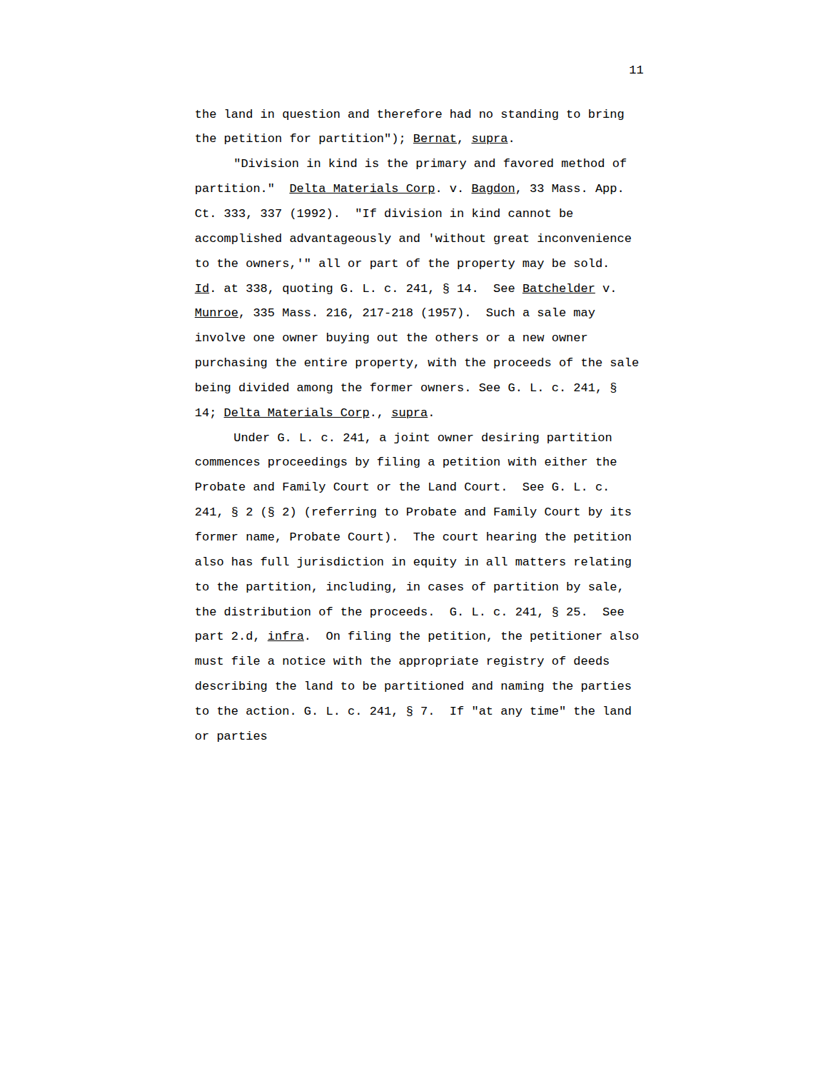11
the land in question and therefore had no standing to bring the petition for partition"); Bernat, supra.
"Division in kind is the primary and favored method of partition." Delta Materials Corp. v. Bagdon, 33 Mass. App. Ct. 333, 337 (1992). "If division in kind cannot be accomplished advantageously and 'without great inconvenience to the owners,'" all or part of the property may be sold. Id. at 338, quoting G. L. c. 241, § 14. See Batchelder v. Munroe, 335 Mass. 216, 217-218 (1957). Such a sale may involve one owner buying out the others or a new owner purchasing the entire property, with the proceeds of the sale being divided among the former owners. See G. L. c. 241, § 14; Delta Materials Corp., supra.
Under G. L. c. 241, a joint owner desiring partition commences proceedings by filing a petition with either the Probate and Family Court or the Land Court. See G. L. c. 241, § 2 (§ 2) (referring to Probate and Family Court by its former name, Probate Court). The court hearing the petition also has full jurisdiction in equity in all matters relating to the partition, including, in cases of partition by sale, the distribution of the proceeds. G. L. c. 241, § 25. See part 2.d, infra. On filing the petition, the petitioner also must file a notice with the appropriate registry of deeds describing the land to be partitioned and naming the parties to the action. G. L. c. 241, § 7. If "at any time" the land or parties